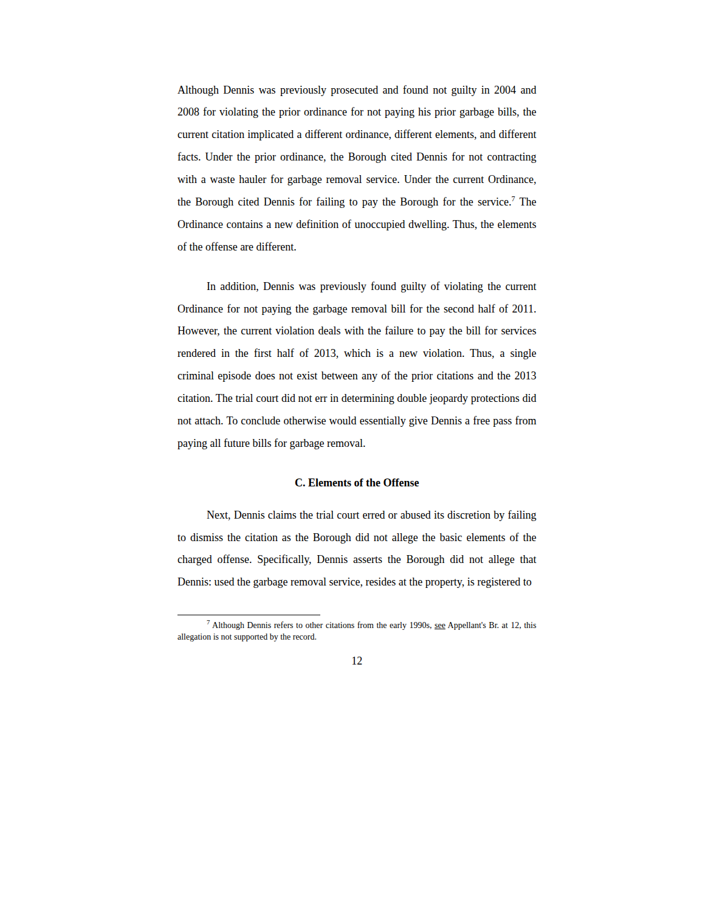Although Dennis was previously prosecuted and found not guilty in 2004 and 2008 for violating the prior ordinance for not paying his prior garbage bills, the current citation implicated a different ordinance, different elements, and different facts. Under the prior ordinance, the Borough cited Dennis for not contracting with a waste hauler for garbage removal service. Under the current Ordinance, the Borough cited Dennis for failing to pay the Borough for the service.7 The Ordinance contains a new definition of unoccupied dwelling. Thus, the elements of the offense are different.
In addition, Dennis was previously found guilty of violating the current Ordinance for not paying the garbage removal bill for the second half of 2011. However, the current violation deals with the failure to pay the bill for services rendered in the first half of 2013, which is a new violation. Thus, a single criminal episode does not exist between any of the prior citations and the 2013 citation. The trial court did not err in determining double jeopardy protections did not attach. To conclude otherwise would essentially give Dennis a free pass from paying all future bills for garbage removal.
C. Elements of the Offense
Next, Dennis claims the trial court erred or abused its discretion by failing to dismiss the citation as the Borough did not allege the basic elements of the charged offense. Specifically, Dennis asserts the Borough did not allege that Dennis: used the garbage removal service, resides at the property, is registered to
7 Although Dennis refers to other citations from the early 1990s, see Appellant's Br. at 12, this allegation is not supported by the record.
12